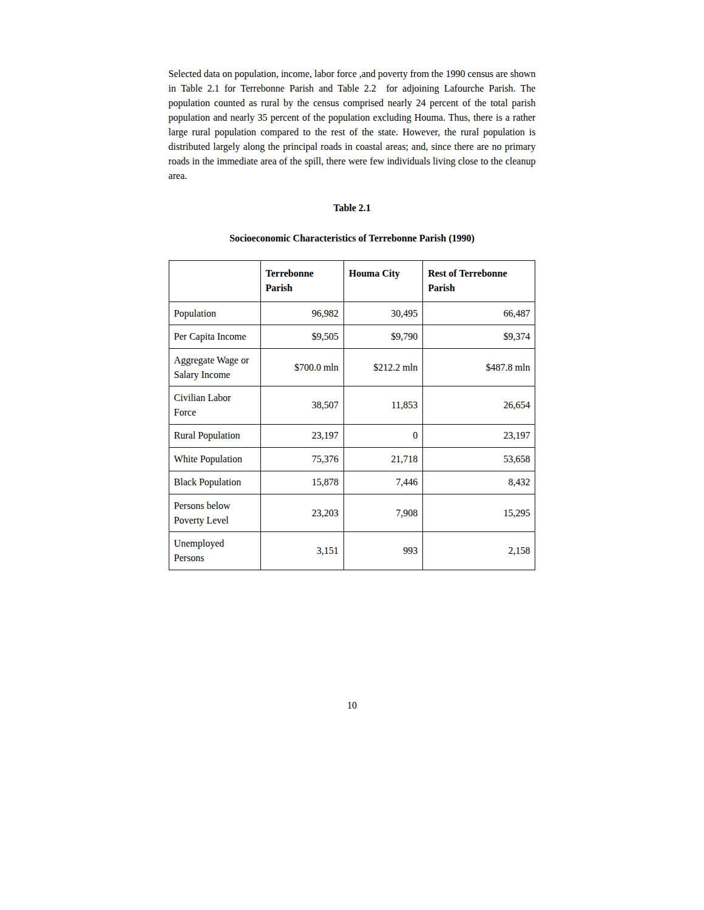Selected data on population, income, labor force ,and poverty from the 1990 census are shown in Table 2.1 for Terrebonne Parish and Table 2.2 for adjoining Lafourche Parish. The population counted as rural by the census comprised nearly 24 percent of the total parish population and nearly 35 percent of the population excluding Houma. Thus, there is a rather large rural population compared to the rest of the state. However, the rural population is distributed largely along the principal roads in coastal areas; and, since there are no primary roads in the immediate area of the spill, there were few individuals living close to the cleanup area.
Table 2.1
Socioeconomic Characteristics of Terrebonne Parish (1990)
| | Terrebonne Parish | Houma City | Rest of Terrebonne Parish |
| --- | --- | --- | --- |
| Population | 96,982 | 30,495 | 66,487 |
| Per Capita Income | $9,505 | $9,790 | $9,374 |
| Aggregate Wage or Salary Income | $700.0 mln | $212.2 mln | $487.8 mln |
| Civilian Labor Force | 38,507 | 11,853 | 26,654 |
| Rural Population | 23,197 | 0 | 23,197 |
| White Population | 75,376 | 21,718 | 53,658 |
| Black Population | 15,878 | 7,446 | 8,432 |
| Persons below Poverty Level | 23,203 | 7,908 | 15,295 |
| Unemployed Persons | 3,151 | 993 | 2,158 |
10